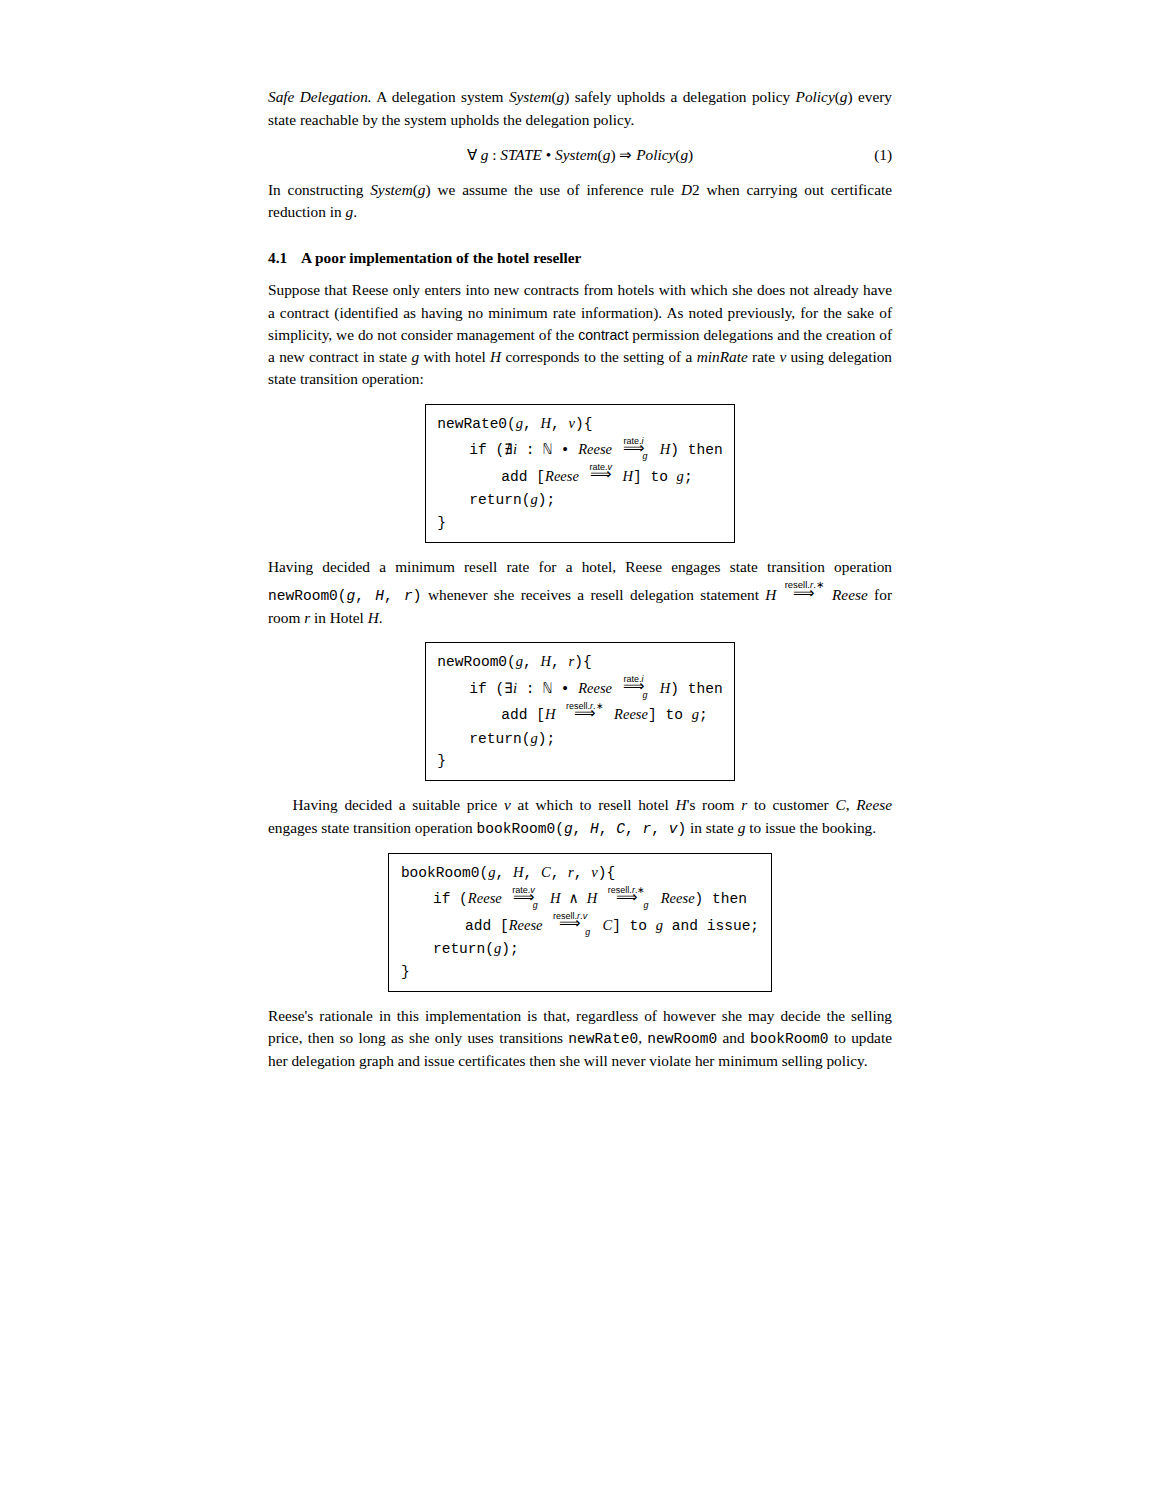Safe Delegation. A delegation system System(g) safely upholds a delegation policy Policy(g) every state reachable by the system upholds the delegation policy.
∀ g : STATE • System(g) ⇒ Policy(g) (1)
In constructing System(g) we assume the use of inference rule D2 when carrying out certificate reduction in g.
4.1 A poor implementation of the hotel reseller
Suppose that Reese only enters into new contracts from hotels with which she does not already have a contract (identified as having no minimum rate information). As noted previously, for the sake of simplicity, we do not consider management of the contract permission delegations and the creation of a new contract in state g with hotel H corresponds to the setting of a minRate rate v using delegation state transition operation:
newRate0(g, H, v){
if (∄i : ℕ • Reese rate.i⟹g H) then
add [Reese rate.v⟹ H] to g;
return(g);
}
Having decided a minimum resell rate for a hotel, Reese engages state transition operation newRoom0(g, H, r) whenever she receives a resell delegation statement H resell.r.∗⟹ Reese for room r in Hotel H.
newRoom0(g, H, r){
if (∃i : ℕ • Reese rate.i⟹g H) then
add [H resell.r.∗⟹ Reese] to g;
return(g);
}
Having decided a suitable price v at which to resell hotel H's room r to customer C, Reese engages state transition operation bookRoom0(g, H, C, r, v) in state g to issue the booking.
bookRoom0(g, H, C, r, v){
if (Reese rate.v⟹g H ∧ H resell.r.∗⟹g Reese) then
add [Reese resell.r.v⟹g C] to g and issue;
return(g);
}
Reese's rationale in this implementation is that, regardless of however she may decide the selling price, then so long as she only uses transitions newRate0, newRoom0 and bookRoom0 to update her delegation graph and issue certificates then she will never violate her minimum selling policy.